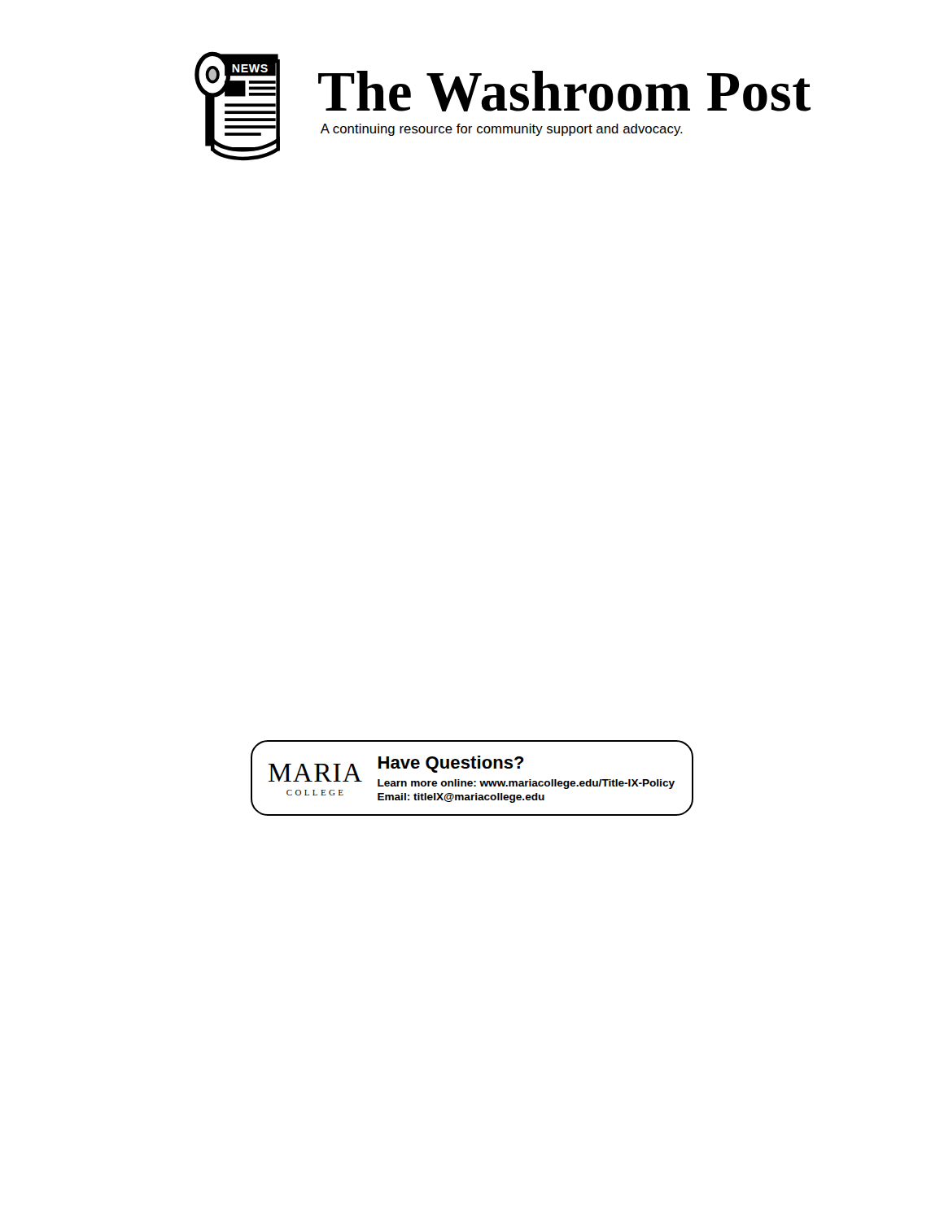NEWS
The Washroom Post
A continuing resource for community support and advocacy.
MARIA COLLEGE
Have Questions?
Learn more online: www.mariacollege.edu/Title-IX-Policy
Email: titleIX@mariacollege.edu